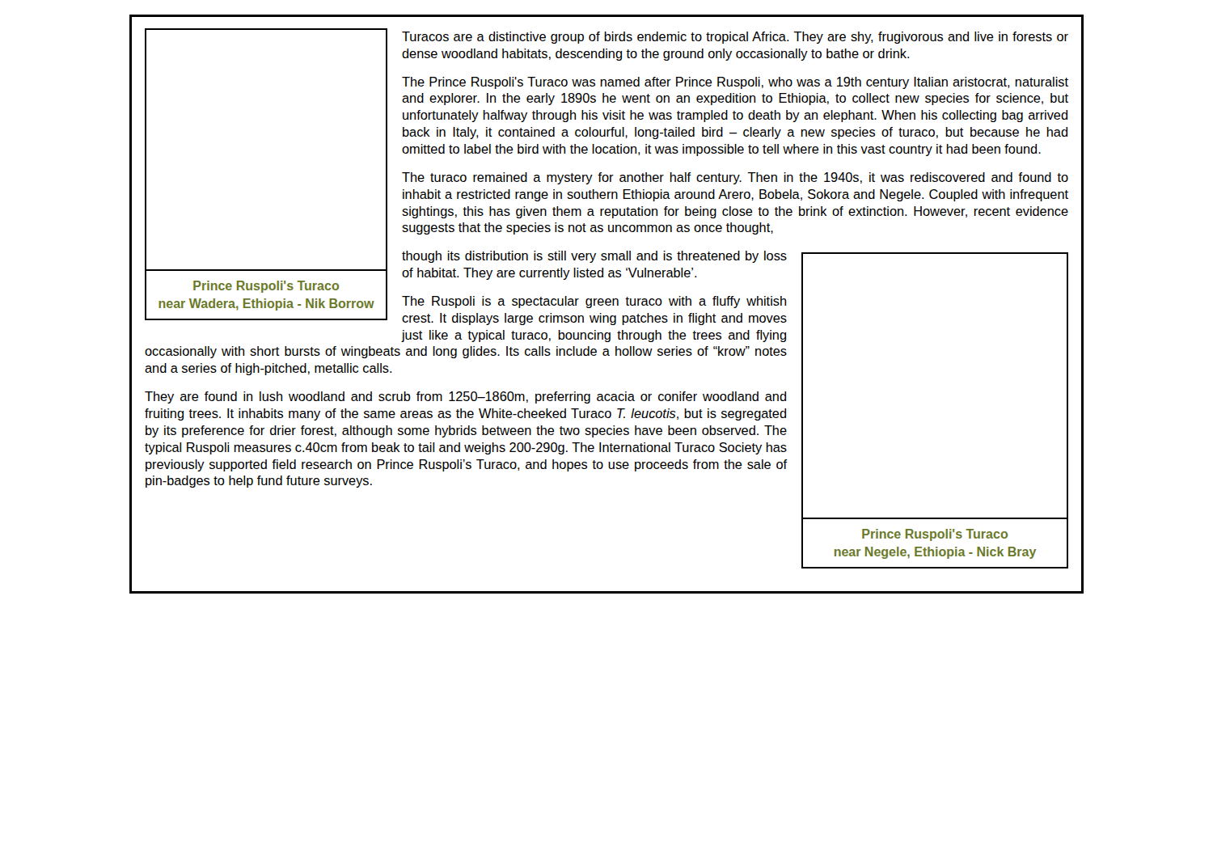Prince Ruspoli's Turaco
near Wadera, Ethiopia - Nik Borrow
Turacos are a distinctive group of birds endemic to tropical Africa. They are shy, frugivorous and live in forests or dense woodland habitats, descending to the ground only occasionally to bathe or drink.
The Prince Ruspoli's Turaco was named after Prince Ruspoli, who was a 19th century Italian aristocrat, naturalist and explorer. In the early 1890s he went on an expedition to Ethiopia, to collect new species for science, but unfortunately halfway through his visit he was trampled to death by an elephant. When his collecting bag arrived back in Italy, it contained a colourful, long-tailed bird – clearly a new species of turaco, but because he had omitted to label the bird with the location, it was impossible to tell where in this vast country it had been found.
The turaco remained a mystery for another half century. Then in the 1940s, it was rediscovered and found to inhabit a restricted range in southern Ethiopia around Arero, Bobela, Sokora and Negele. Coupled with infrequent sightings, this has given them a reputation for being close to the brink of extinction. However, recent evidence suggests that the species is not as uncommon as once thought,
Prince Ruspoli's Turaco
near Negele, Ethiopia - Nick Bray
though its distribution is still very small and is threatened by loss of habitat. They are currently listed as ‘Vulnerable’.
The Ruspoli is a spectacular green turaco with a fluffy whitish crest. It displays large crimson wing patches in flight and moves just like a typical turaco, bouncing through the trees and flying occasionally with short bursts of wingbeats and long glides. Its calls include a hollow series of “krow” notes and a series of high-pitched, metallic calls.
They are found in lush woodland and scrub from 1250–1860m, preferring acacia or conifer woodland and fruiting trees. It inhabits many of the same areas as the White-cheeked Turaco T. leucotis, but is segregated by its preference for drier forest, although some hybrids between the two species have been observed. The typical Ruspoli measures c.40cm from beak to tail and weighs 200-290g. The International Turaco Society has previously supported field research on Prince Ruspoli’s Turaco, and hopes to use proceeds from the sale of pin-badges to help fund future surveys.